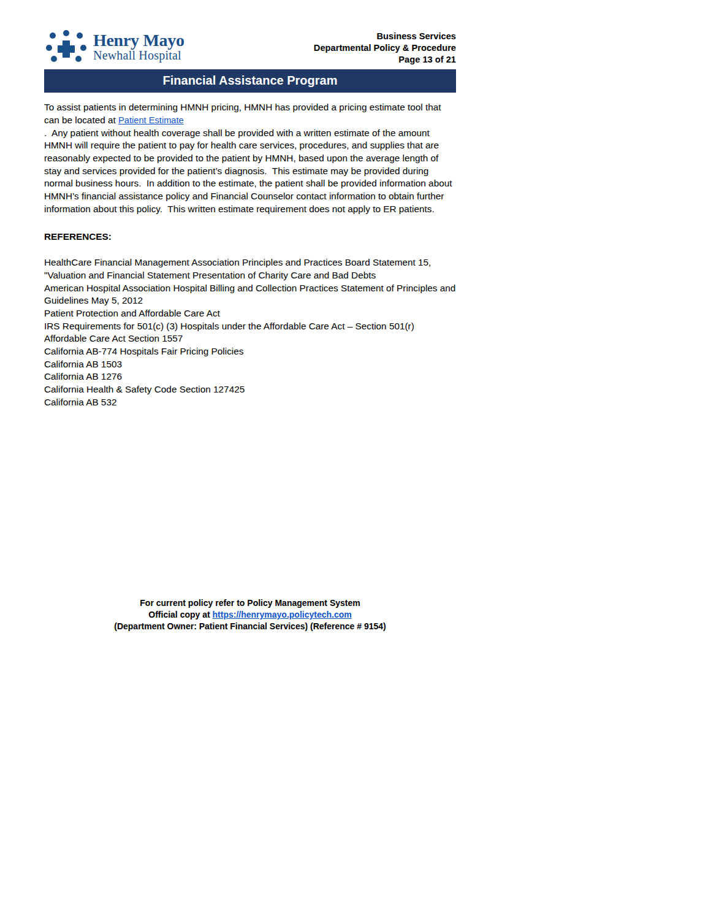Henry Mayo
Newhall Hospital
Business Services
Departmental Policy & Procedure
Page 13 of 21
Financial Assistance Program
To assist patients in determining HMNH pricing, HMNH has provided a pricing estimate tool that can be located at Patient Estimate
. Any patient without health coverage shall be provided with a written estimate of the amount HMNH will require the patient to pay for health care services, procedures, and supplies that are reasonably expected to be provided to the patient by HMNH, based upon the average length of stay and services provided for the patient’s diagnosis. This estimate may be provided during normal business hours. In addition to the estimate, the patient shall be provided information about HMNH’s financial assistance policy and Financial Counselor contact information to obtain further information about this policy. This written estimate requirement does not apply to ER patients.
REFERENCES:
HealthCare Financial Management Association Principles and Practices Board Statement 15, "Valuation and Financial Statement Presentation of Charity Care and Bad Debts
American Hospital Association Hospital Billing and Collection Practices Statement of Principles and Guidelines May 5, 2012
Patient Protection and Affordable Care Act
IRS Requirements for 501(c) (3) Hospitals under the Affordable Care Act – Section 501(r)
Affordable Care Act Section 1557
California AB-774 Hospitals Fair Pricing Policies
California AB 1503
California AB 1276
California Health & Safety Code Section 127425
California AB 532
For current policy refer to Policy Management System
Official copy at https://henrymayo.policytech.com
(Department Owner: Patient Financial Services) (Reference # 9154)